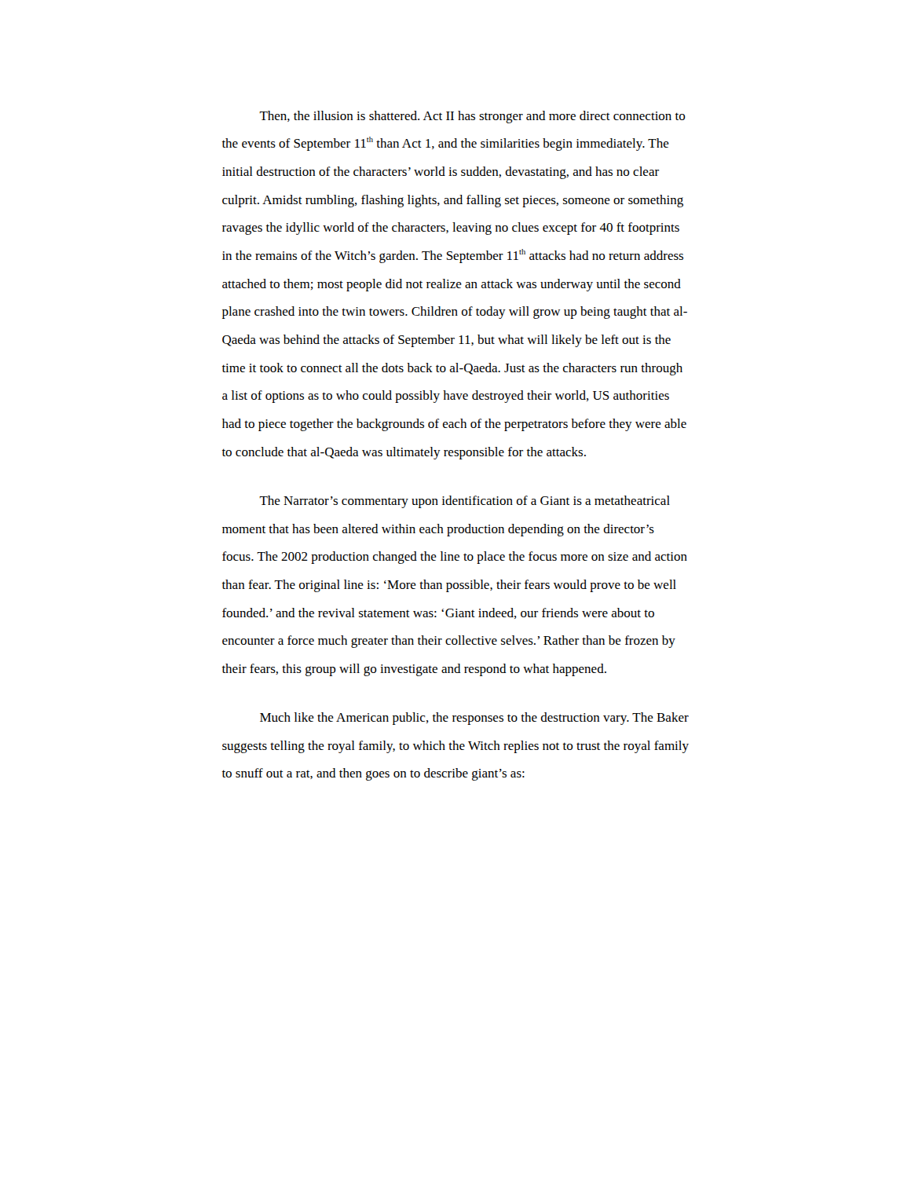Then, the illusion is shattered. Act II has stronger and more direct connection to the events of September 11th than Act 1, and the similarities begin immediately. The initial destruction of the characters’ world is sudden, devastating, and has no clear culprit. Amidst rumbling, flashing lights, and falling set pieces, someone or something ravages the idyllic world of the characters, leaving no clues except for 40 ft footprints in the remains of the Witch’s garden. The September 11th attacks had no return address attached to them; most people did not realize an attack was underway until the second plane crashed into the twin towers. Children of today will grow up being taught that al-Qaeda was behind the attacks of September 11, but what will likely be left out is the time it took to connect all the dots back to al-Qaeda. Just as the characters run through a list of options as to who could possibly have destroyed their world, US authorities had to piece together the backgrounds of each of the perpetrators before they were able to conclude that al-Qaeda was ultimately responsible for the attacks.
The Narrator’s commentary upon identification of a Giant is a metatheatrical moment that has been altered within each production depending on the director’s focus. The 2002 production changed the line to place the focus more on size and action than fear. The original line is: ‘More than possible, their fears would prove to be well founded.’ and the revival statement was: ‘Giant indeed, our friends were about to encounter a force much greater than their collective selves.’ Rather than be frozen by their fears, this group will go investigate and respond to what happened.
Much like the American public, the responses to the destruction vary. The Baker suggests telling the royal family, to which the Witch replies not to trust the royal family to snuff out a rat, and then goes on to describe giant’s as: